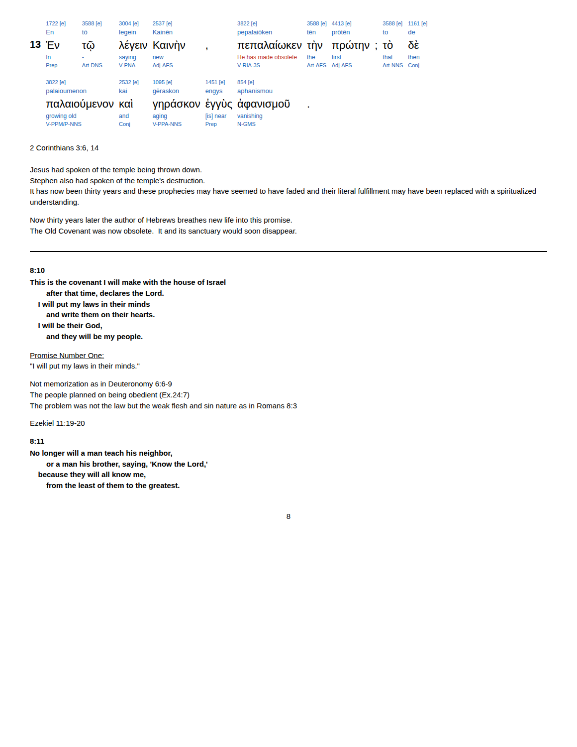| | 1722 [e] | 3588 [e] | 3004 [e] | 2537 [e] | | 3822 [e] | 3588 [e] | 4413 [e] | | 3588 [e] | 1161 [e] |
| | En | tō | legein | Kainēn | | pepalaiōken | tēn | prōtēn | | to | de |
| 13 | Ἐν | τῷ | λέγειν | Καινὴν | , | πεπαλαίωκεν | τὴν | πρώτην | ; | τὸ | δὲ |
| | In | - | saying | new | | He has made obsolete | the | first | | that | then |
| | Prep | Art-DNS | V-PNA | Adj-AFS | | V-RIA-3S | Art-AFS | Adj-AFS | | Art-NNS | Conj |
| | 3822 [e] | 2532 [e] | 1095 [e] | 1451 [e] | 854 [e] |
| | palaioumenon | kai | gēraskon | engys | aphanismou |
| | παλαιούμενον | καὶ | γηράσκον | ἐγγὺς | ἀφανισμοῦ | . |
| | growing old | and | aging | [is] near | vanishing |
| | V-PPM/P-NNS | Conj | V-PPA-NNS | Prep | N-GMS |
2 Corinthians 3:6, 14
Jesus had spoken of the temple being thrown down.
Stephen also had spoken of the temple's destruction.
It has now been thirty years and these prophecies may have seemed to have faded and their literal fulfillment may have been replaced with a spiritualized understanding.
Now thirty years later the author of Hebrews breathes new life into this promise.
The Old Covenant was now obsolete. It and its sanctuary would soon disappear.
8:10
This is the covenant I will make with the house of Israel after that time, declares the Lord. I will put my laws in their minds and write them on their hearts. I will be their God, and they will be my people.
Promise Number One:
"I will put my laws in their minds."
Not memorization as in Deuteronomy 6:6-9
The people planned on being obedient (Ex.24:7)
The problem was not the law but the weak flesh and sin nature as in Romans 8:3
Ezekiel 11:19-20
8:11
No longer will a man teach his neighbor, or a man his brother, saying, 'Know the Lord,' because they will all know me, from the least of them to the greatest.
8